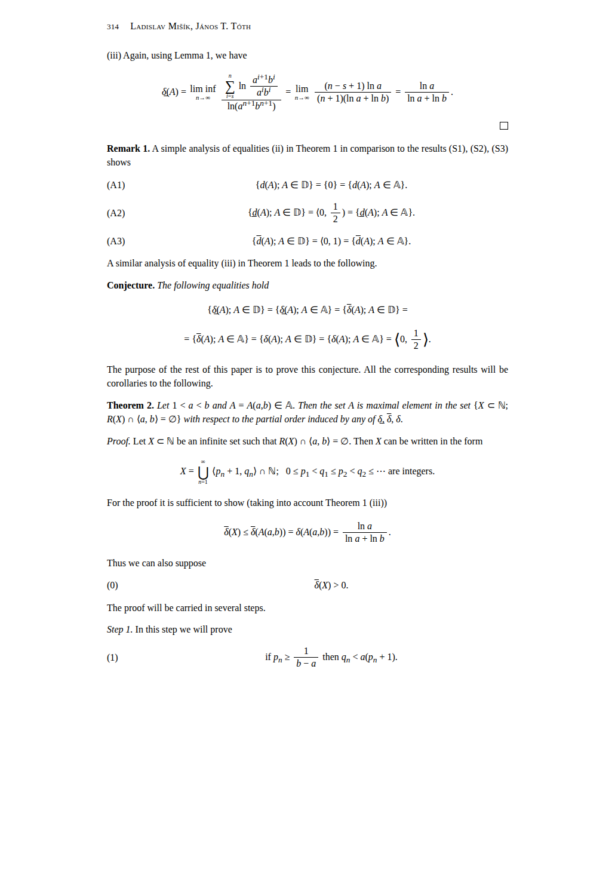314 Ladislav Mišík, János T. Tóth
(iii) Again, using Lemma 1, we have
δ̲(A) = lim inf n→∞ n ∑ i=s ln ai+1bi aibi ln(an+1bn+1) = lim n→∞ (n − s + 1) ln a (n + 1)(ln a + ln b) = ln a ln a + ln b .
Remark 1. A simple analysis of equalities (ii) in Theorem 1 in comparison to the results (S1), (S2), (S3) shows
(A1)
{d(A); A ∈ 𝔻} = {0} = {d(A); A ∈ 𝔸}.
(A2)
{d̲(A); A ∈ 𝔻} = ⟨0, 12) = {d̲(A); A ∈ 𝔸}.
(A3)
{d(A); A ∈ 𝔻} = ⟨0, 1) = {d(A); A ∈ 𝔸}.
A similar analysis of equality (iii) in Theorem 1 leads to the following.
Conjecture. The following equalities hold
{δ̲(A); A ∈ 𝔻} = {δ̲(A); A ∈ 𝔸} = {δ(A); A ∈ 𝔻} =
= {δ(A); A ∈ 𝔸} = {δ(A); A ∈ 𝔻} = {δ(A); A ∈ 𝔸} = ⟨0, 12⟩.
The purpose of the rest of this paper is to prove this conjecture. All the corresponding results will be corollaries to the following.
Theorem 2. Let 1 < a < b and A = A(a,b) ∈ 𝔸. Then the set A is maximal element in the set {X ⊂ ℕ; R(X) ∩ ⟨a, b⟩ = ∅} with respect to the partial order induced by any of δ̲, δ, δ.
Proof. Let X ⊂ ℕ be an infinite set such that R(X) ∩ ⟨a, b⟩ = ∅. Then X can be written in the form
X = ∞ ⋃ n=1 ⟨pn + 1, qn⟩ ∩ ℕ; 0 ≤ p1 < q1 ≤ p2 < q2 ≤ ⋯ are integers.
For the proof it is sufficient to show (taking into account Theorem 1 (iii))
δ(X) ≤ δ(A(a,b)) = δ(A(a,b)) = ln a ln a + ln b .
Thus we can also suppose
(0)
δ(X) > 0.
The proof will be carried in several steps.
Step 1. In this step we will prove
(1)
if pn ≥ 1 b − a then qn < a(pn + 1).